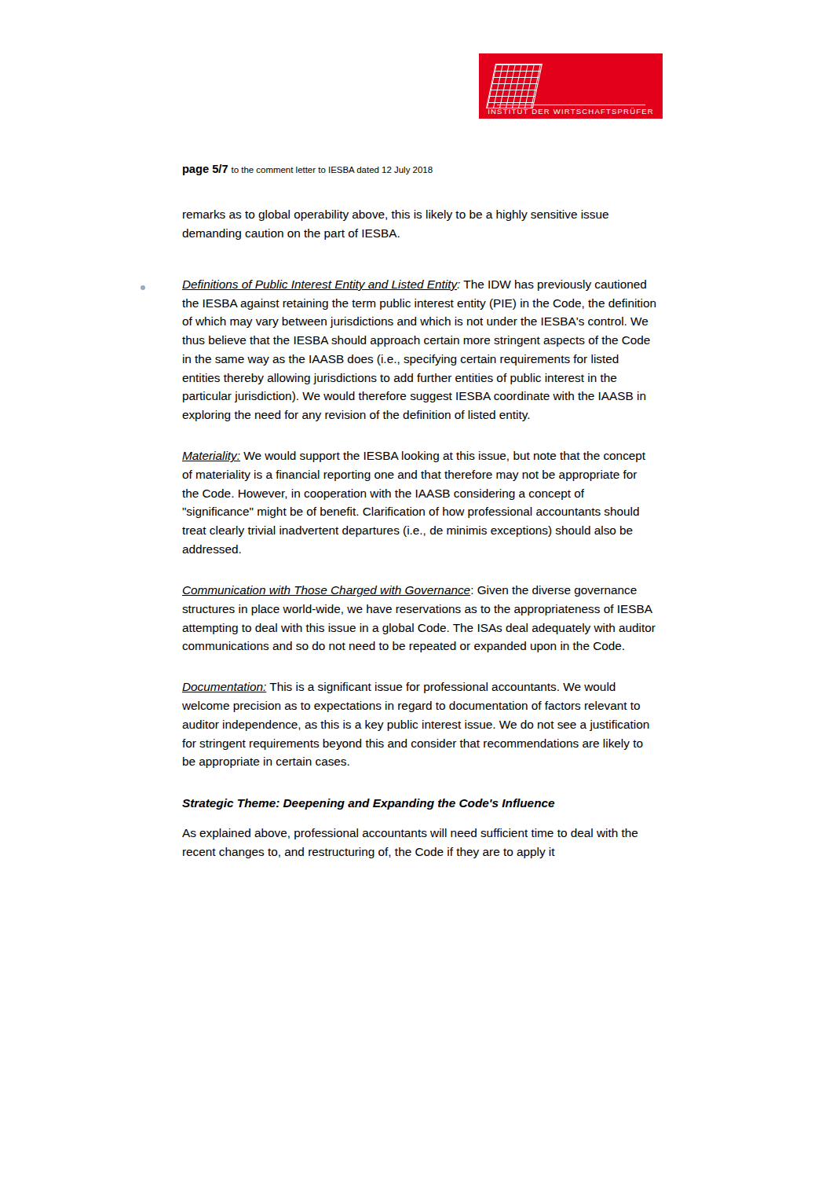INSTITUT DER WIRTSCHAFTSPRÜFER
page 5/7 to the comment letter to IESBA dated 12 July 2018
remarks as to global operability above, this is likely to be a highly sensitive issue demanding caution on the part of IESBA.
Definitions of Public Interest Entity and Listed Entity: The IDW has previously cautioned the IESBA against retaining the term public interest entity (PIE) in the Code, the definition of which may vary between jurisdictions and which is not under the IESBA's control. We thus believe that the IESBA should approach certain more stringent aspects of the Code in the same way as the IAASB does (i.e., specifying certain requirements for listed entities thereby allowing jurisdictions to add further entities of public interest in the particular jurisdiction). We would therefore suggest IESBA coordinate with the IAASB in exploring the need for any revision of the definition of listed entity.
Materiality: We would support the IESBA looking at this issue, but note that the concept of materiality is a financial reporting one and that therefore may not be appropriate for the Code. However, in cooperation with the IAASB considering a concept of "significance" might be of benefit. Clarification of how professional accountants should treat clearly trivial inadvertent departures (i.e., de minimis exceptions) should also be addressed.
Communication with Those Charged with Governance: Given the diverse governance structures in place world-wide, we have reservations as to the appropriateness of IESBA attempting to deal with this issue in a global Code. The ISAs deal adequately with auditor communications and so do not need to be repeated or expanded upon in the Code.
Documentation: This is a significant issue for professional accountants. We would welcome precision as to expectations in regard to documentation of factors relevant to auditor independence, as this is a key public interest issue. We do not see a justification for stringent requirements beyond this and consider that recommendations are likely to be appropriate in certain cases.
Strategic Theme: Deepening and Expanding the Code's Influence
As explained above, professional accountants will need sufficient time to deal with the recent changes to, and restructuring of, the Code if they are to apply it